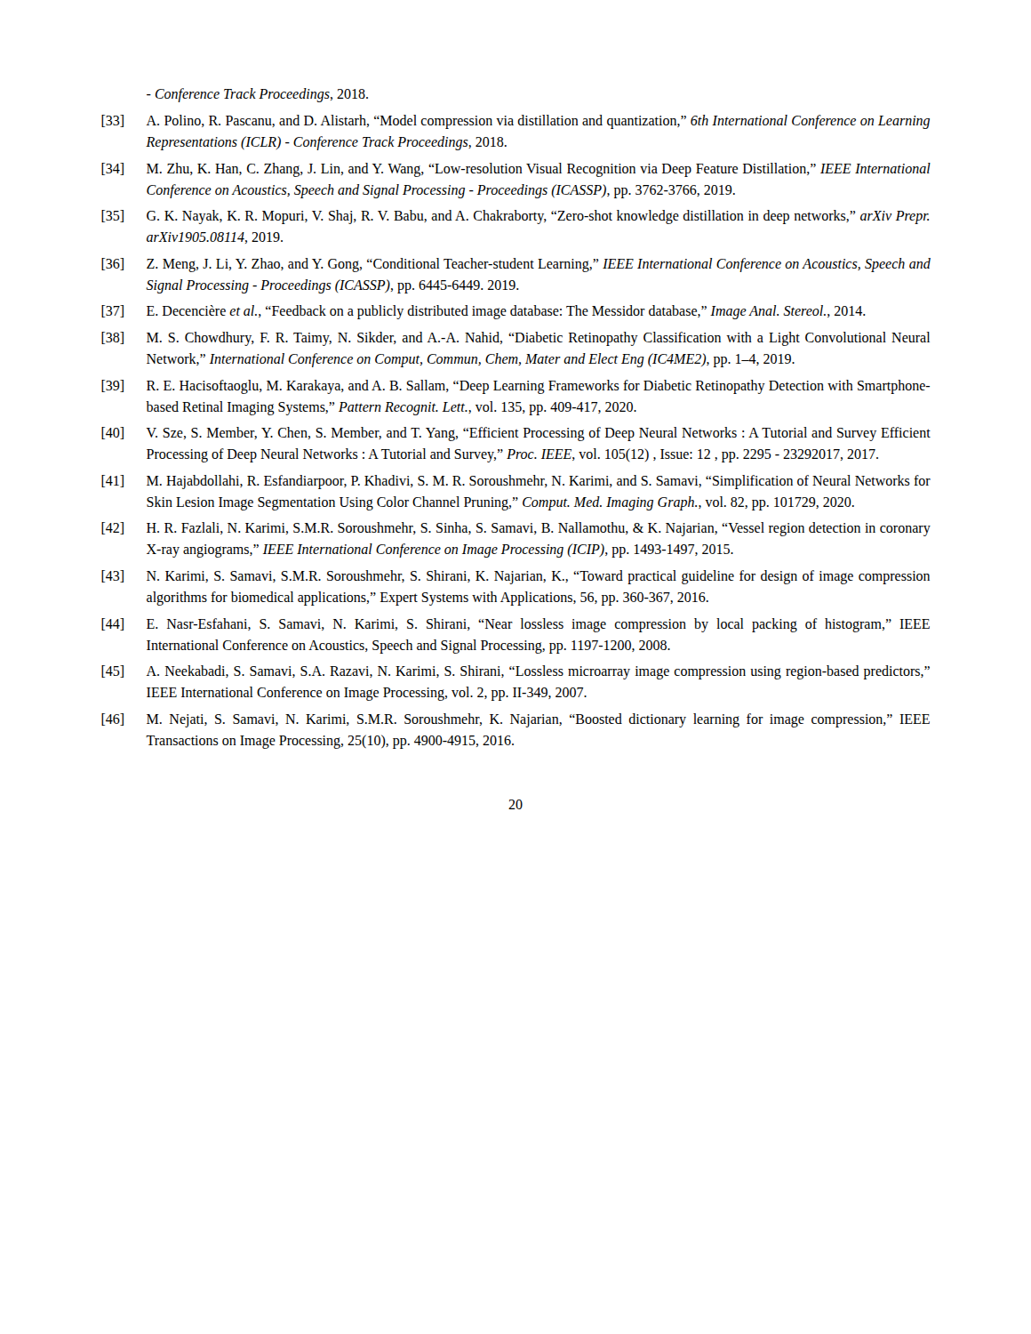- Conference Track Proceedings, 2018.
[33] A. Polino, R. Pascanu, and D. Alistarh, “Model compression via distillation and quantization,” 6th International Conference on Learning Representations (ICLR) - Conference Track Proceedings, 2018.
[34] M. Zhu, K. Han, C. Zhang, J. Lin, and Y. Wang, “Low-resolution Visual Recognition via Deep Feature Distillation,” IEEE International Conference on Acoustics, Speech and Signal Processing - Proceedings (ICASSP), pp. 3762-3766, 2019.
[35] G. K. Nayak, K. R. Mopuri, V. Shaj, R. V. Babu, and A. Chakraborty, “Zero-shot knowledge distillation in deep networks,” arXiv Prepr. arXiv1905.08114, 2019.
[36] Z. Meng, J. Li, Y. Zhao, and Y. Gong, “Conditional Teacher-student Learning,” IEEE International Conference on Acoustics, Speech and Signal Processing - Proceedings (ICASSP), pp. 6445-6449. 2019.
[37] E. Decencière et al., “Feedback on a publicly distributed image database: The Messidor database,” Image Anal. Stereol., 2014.
[38] M. S. Chowdhury, F. R. Taimy, N. Sikder, and A.-A. Nahid, “Diabetic Retinopathy Classification with a Light Convolutional Neural Network,” International Conference on Comput, Commun, Chem, Mater and Elect Eng (IC4ME2), pp. 1–4, 2019.
[39] R. E. Hacisoftaoglu, M. Karakaya, and A. B. Sallam, “Deep Learning Frameworks for Diabetic Retinopathy Detection with Smartphone-based Retinal Imaging Systems,” Pattern Recognit. Lett., vol. 135, pp. 409-417, 2020.
[40] V. Sze, S. Member, Y. Chen, S. Member, and T. Yang, “Efficient Processing of Deep Neural Networks : A Tutorial and Survey Efficient Processing of Deep Neural Networks : A Tutorial and Survey,” Proc. IEEE, vol. 105(12) , Issue: 12 , pp. 2295 - 23292017, 2017.
[41] M. Hajabdollahi, R. Esfandiarpoor, P. Khadivi, S. M. R. Soroushmehr, N. Karimi, and S. Samavi, “Simplification of Neural Networks for Skin Lesion Image Segmentation Using Color Channel Pruning,” Comput. Med. Imaging Graph., vol. 82, pp. 101729, 2020.
[42] H. R. Fazlali, N. Karimi, S.M.R. Soroushmehr, S. Sinha, S. Samavi, B. Nallamothu, & K. Najarian, “Vessel region detection in coronary X-ray angiograms,” IEEE International Conference on Image Processing (ICIP), pp. 1493-1497, 2015.
[43] N. Karimi, S. Samavi, S.M.R. Soroushmehr, S. Shirani, K. Najarian, K., “Toward practical guideline for design of image compression algorithms for biomedical applications,” Expert Systems with Applications, 56, pp. 360-367, 2016.
[44] E. Nasr-Esfahani, S. Samavi, N. Karimi, S. Shirani, “Near lossless image compression by local packing of histogram,” IEEE International Conference on Acoustics, Speech and Signal Processing, pp. 1197-1200, 2008.
[45] A. Neekabadi, S. Samavi, S.A. Razavi, N. Karimi, S. Shirani, “Lossless microarray image compression using region-based predictors,” IEEE International Conference on Image Processing, vol. 2, pp. II-349, 2007.
[46] M. Nejati, S. Samavi, N. Karimi, S.M.R. Soroushmehr, K. Najarian, “Boosted dictionary learning for image compression,” IEEE Transactions on Image Processing, 25(10), pp. 4900-4915, 2016.
20